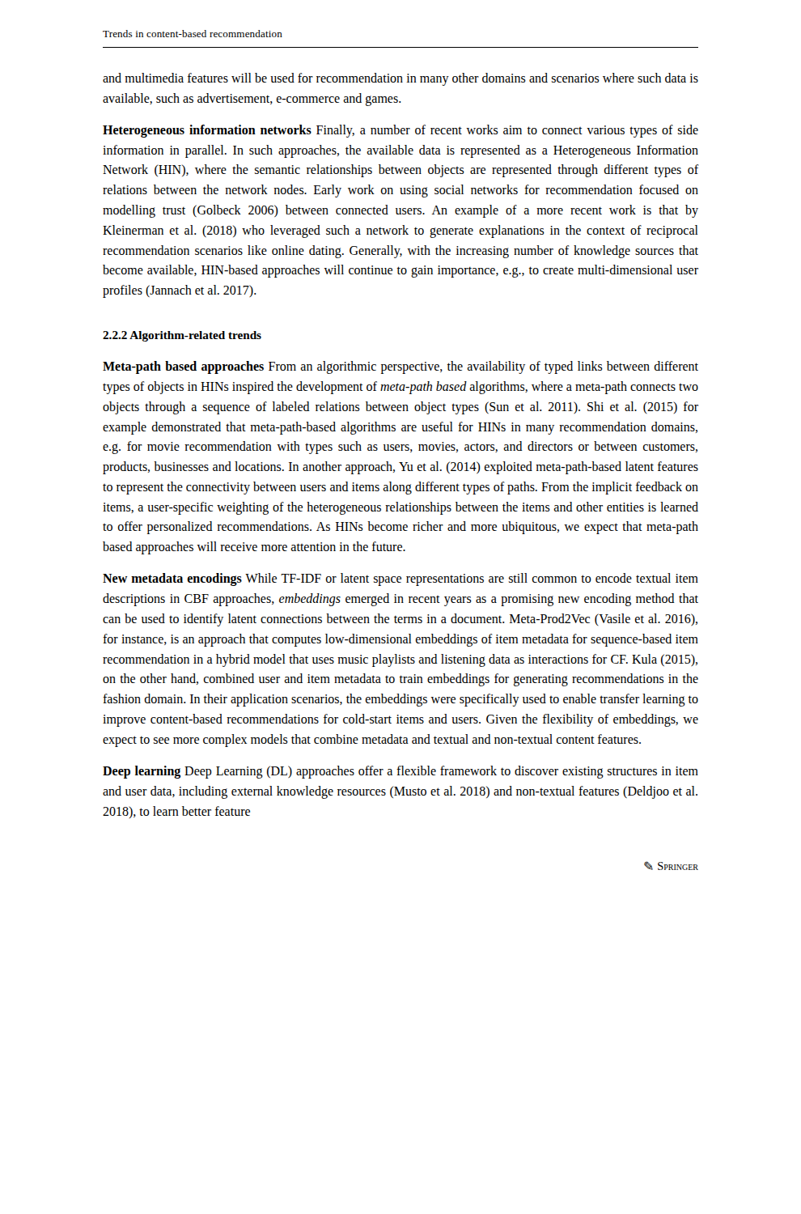Trends in content-based recommendation
and multimedia features will be used for recommendation in many other domains and scenarios where such data is available, such as advertisement, e-commerce and games.
Heterogeneous information networks Finally, a number of recent works aim to connect various types of side information in parallel. In such approaches, the available data is represented as a Heterogeneous Information Network (HIN), where the semantic relationships between objects are represented through different types of relations between the network nodes. Early work on using social networks for recommendation focused on modelling trust (Golbeck 2006) between connected users. An example of a more recent work is that by Kleinerman et al. (2018) who leveraged such a network to generate explanations in the context of reciprocal recommendation scenarios like online dating. Generally, with the increasing number of knowledge sources that become available, HIN-based approaches will continue to gain importance, e.g., to create multi-dimensional user profiles (Jannach et al. 2017).
2.2.2 Algorithm-related trends
Meta-path based approaches From an algorithmic perspective, the availability of typed links between different types of objects in HINs inspired the development of meta-path based algorithms, where a meta-path connects two objects through a sequence of labeled relations between object types (Sun et al. 2011). Shi et al. (2015) for example demonstrated that meta-path-based algorithms are useful for HINs in many recommendation domains, e.g. for movie recommendation with types such as users, movies, actors, and directors or between customers, products, businesses and locations. In another approach, Yu et al. (2014) exploited meta-path-based latent features to represent the connectivity between users and items along different types of paths. From the implicit feedback on items, a user-specific weighting of the heterogeneous relationships between the items and other entities is learned to offer personalized recommendations. As HINs become richer and more ubiquitous, we expect that meta-path based approaches will receive more attention in the future.
New metadata encodings While TF-IDF or latent space representations are still common to encode textual item descriptions in CBF approaches, embeddings emerged in recent years as a promising new encoding method that can be used to identify latent connections between the terms in a document. Meta-Prod2Vec (Vasile et al. 2016), for instance, is an approach that computes low-dimensional embeddings of item metadata for sequence-based item recommendation in a hybrid model that uses music playlists and listening data as interactions for CF. Kula (2015), on the other hand, combined user and item metadata to train embeddings for generating recommendations in the fashion domain. In their application scenarios, the embeddings were specifically used to enable transfer learning to improve content-based recommendations for cold-start items and users. Given the flexibility of embeddings, we expect to see more complex models that combine metadata and textual and non-textual content features.
Deep learning Deep Learning (DL) approaches offer a flexible framework to discover existing structures in item and user data, including external knowledge resources (Musto et al. 2018) and non-textual features (Deldjoo et al. 2018), to learn better feature
✎Springer